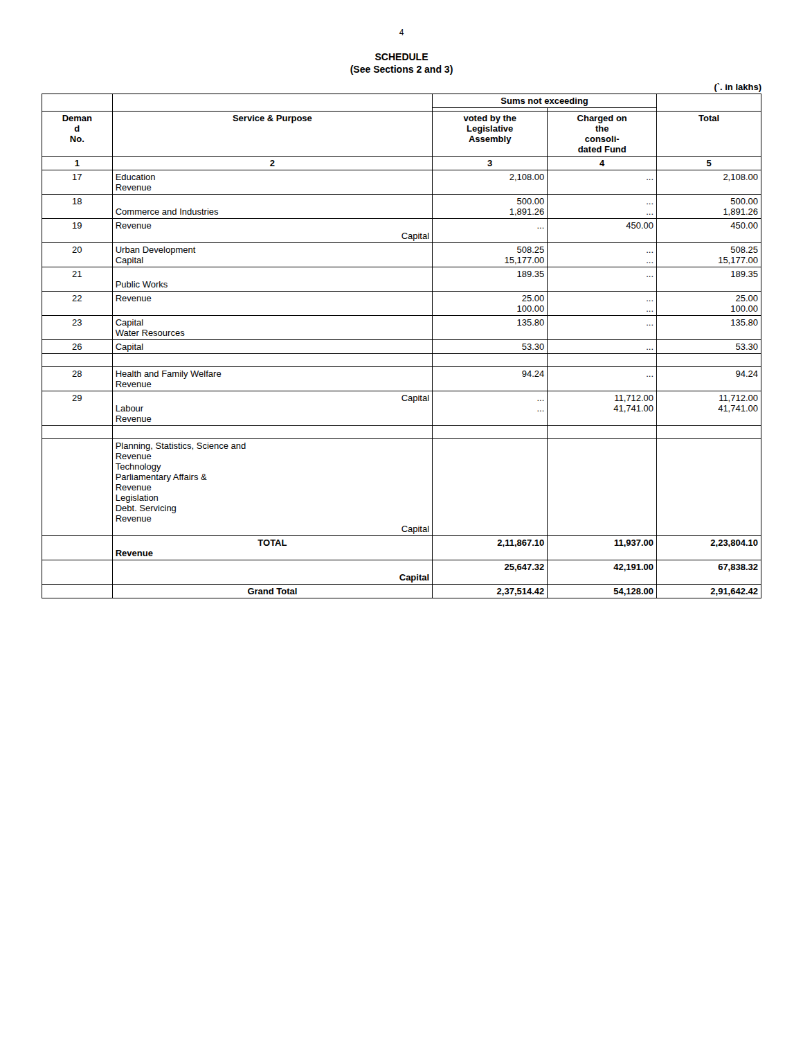4
SCHEDULE
(See Sections 2 and 3)
(`. in lakhs)
| | | Sums not exceeding | |
| Deman d No. | Service & Purpose | voted by the Legislative Assembly | Charged on the consoli- dated Fund | Total |
| 1 | 2 | 3 | 4 | 5 |
| 17 | Education Revenue | 2,108.00 | ... | 2,108.00 |
| 18 | Commerce and Industries | 500.00 1,891.26 | ... ... | 500.00 1,891.26 |
| 19 | / Revenue / / / / Capital / | ... | 450.00 | 450.00 |
| 20 | Urban Development Capital | 508.25 15,177.00 | ... ... | 508.25 15,177.00 |
| 21 | Public Works | 189.35 | ... | 189.35 |
| 22 | Revenue | 25.00 100.00 | ... ... | 25.00 100.00 |
| 23 | Capital Water Resources | 135.80 | ... | 135.80 |
| 26 | Capital | 53.30 | ... | 53.30 |
| 28 | Health and Family Welfare Revenue | 94.24 | ... | 94.24 |
| 29 | / / Capital / / Labour / / / Revenue / / | ... ... | 11,712.00 41,741.00 | 11,712.00 41,741.00 |
| | / Planning, Statistics, Science and Revenue Technology / / / Parliamentary Affairs & Revenue Legislation / / / Debt. Servicing Revenue / / / / Capital / | | | |
| | TOTAL Revenue | 2,11,867.10 | 11,937.00 | 2,23,804.10 |
| | Capital | 25,647.32 | 42,191.00 | 67,838.32 |
| | Grand Total | 2,37,514.42 | 54,128.00 | 2,91,642.42 |